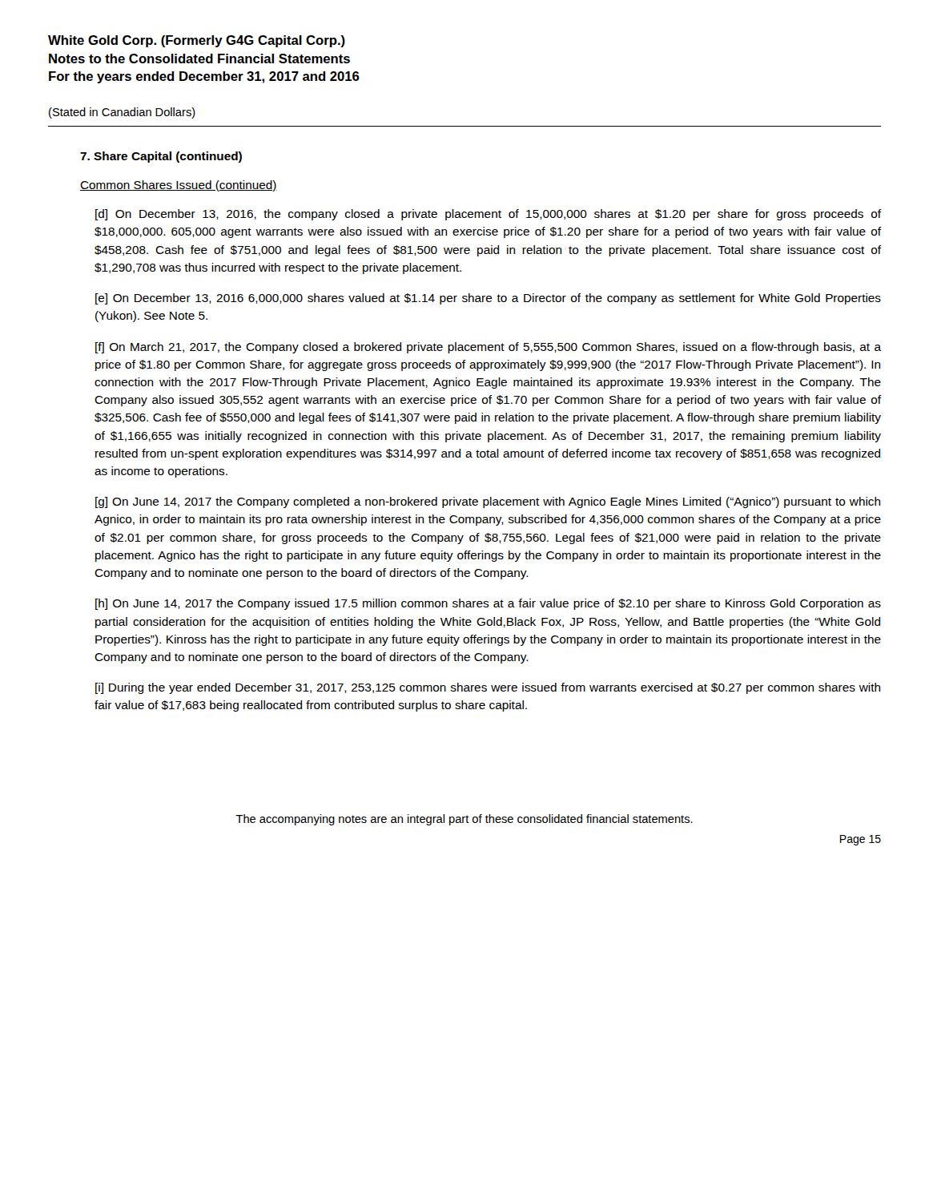White Gold Corp. (Formerly G4G Capital Corp.)
Notes to the Consolidated Financial Statements
For the years ended December 31, 2017 and 2016
(Stated in Canadian Dollars)
7. Share Capital (continued)
Common Shares Issued (continued)
[d] On December 13, 2016, the company closed a private placement of 15,000,000 shares at $1.20 per share for gross proceeds of $18,000,000. 605,000 agent warrants were also issued with an exercise price of $1.20 per share for a period of two years with fair value of $458,208. Cash fee of $751,000 and legal fees of $81,500 were paid in relation to the private placement. Total share issuance cost of $1,290,708 was thus incurred with respect to the private placement.
[e] On December 13, 2016 6,000,000 shares valued at $1.14 per share to a Director of the company as settlement for White Gold Properties (Yukon). See Note 5.
[f] On March 21, 2017, the Company closed a brokered private placement of 5,555,500 Common Shares, issued on a flow-through basis, at a price of $1.80 per Common Share, for aggregate gross proceeds of approximately $9,999,900 (the “2017 Flow-Through Private Placement”). In connection with the 2017 Flow-Through Private Placement, Agnico Eagle maintained its approximate 19.93% interest in the Company. The Company also issued 305,552 agent warrants with an exercise price of $1.70 per Common Share for a period of two years with fair value of $325,506. Cash fee of $550,000 and legal fees of $141,307 were paid in relation to the private placement. A flow-through share premium liability of $1,166,655 was initially recognized in connection with this private placement. As of December 31, 2017, the remaining premium liability resulted from un-spent exploration expenditures was $314,997 and a total amount of deferred income tax recovery of $851,658 was recognized as income to operations.
[g] On June 14, 2017 the Company completed a non-brokered private placement with Agnico Eagle Mines Limited (“Agnico”) pursuant to which Agnico, in order to maintain its pro rata ownership interest in the Company, subscribed for 4,356,000 common shares of the Company at a price of $2.01 per common share, for gross proceeds to the Company of $8,755,560. Legal fees of $21,000 were paid in relation to the private placement. Agnico has the right to participate in any future equity offerings by the Company in order to maintain its proportionate interest in the Company and to nominate one person to the board of directors of the Company.
[h] On June 14, 2017 the Company issued 17.5 million common shares at a fair value price of $2.10 per share to Kinross Gold Corporation as partial consideration for the acquisition of entities holding the White Gold,Black Fox, JP Ross, Yellow, and Battle properties (the “White Gold Properties”). Kinross has the right to participate in any future equity offerings by the Company in order to maintain its proportionate interest in the Company and to nominate one person to the board of directors of the Company.
[i] During the year ended December 31, 2017, 253,125 common shares were issued from warrants exercised at $0.27 per common shares with fair value of $17,683 being reallocated from contributed surplus to share capital.
The accompanying notes are an integral part of these consolidated financial statements.
Page 15